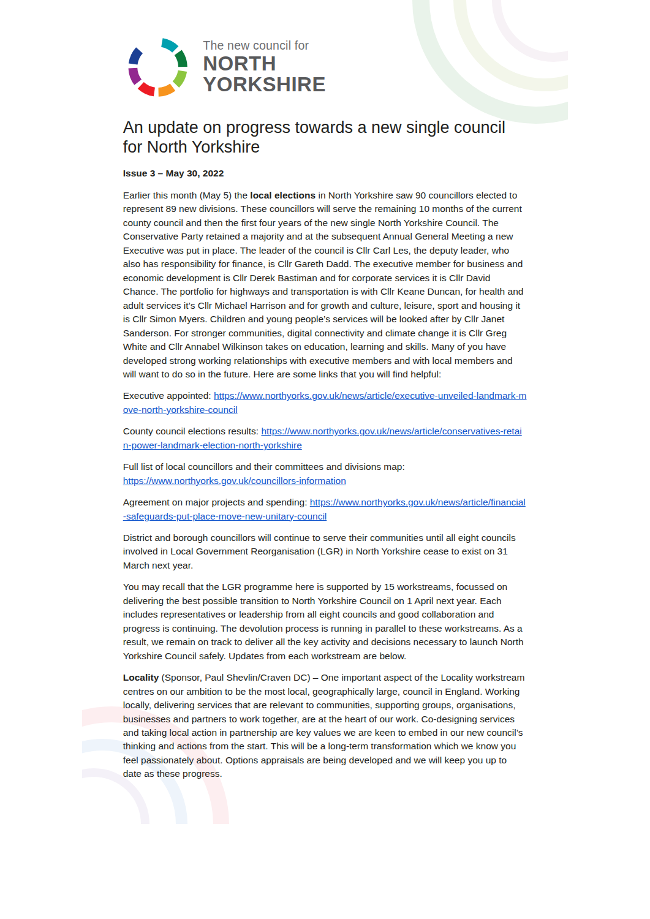The new council for
NORTH
YORKSHIRE
An update on progress towards a new single council for North Yorkshire
Issue 3 – May 30, 2022
Earlier this month (May 5) the local elections in North Yorkshire saw 90 councillors elected to represent 89 new divisions. These councillors will serve the remaining 10 months of the current county council and then the first four years of the new single North Yorkshire Council. The Conservative Party retained a majority and at the subsequent Annual General Meeting a new Executive was put in place. The leader of the council is Cllr Carl Les, the deputy leader, who also has responsibility for finance, is Cllr Gareth Dadd. The executive member for business and economic development is Cllr Derek Bastiman and for corporate services it is Cllr David Chance. The portfolio for highways and transportation is with Cllr Keane Duncan, for health and adult services it’s Cllr Michael Harrison and for growth and culture, leisure, sport and housing it is Cllr Simon Myers. Children and young people’s services will be looked after by Cllr Janet Sanderson. For stronger communities, digital connectivity and climate change it is Cllr Greg White and Cllr Annabel Wilkinson takes on education, learning and skills. Many of you have developed strong working relationships with executive members and with local members and will want to do so in the future. Here are some links that you will find helpful:
Executive appointed: https://www.northyorks.gov.uk/news/article/executive-unveiled-landmark-move-north-yorkshire-council
County council elections results: https://www.northyorks.gov.uk/news/article/conservatives-retain-power-landmark-election-north-yorkshire
Full list of local councillors and their committees and divisions map:
https://www.northyorks.gov.uk/councillors-information
Agreement on major projects and spending: https://www.northyorks.gov.uk/news/article/financial-safeguards-put-place-move-new-unitary-council
District and borough councillors will continue to serve their communities until all eight councils involved in Local Government Reorganisation (LGR) in North Yorkshire cease to exist on 31 March next year.
You may recall that the LGR programme here is supported by 15 workstreams, focussed on delivering the best possible transition to North Yorkshire Council on 1 April next year. Each includes representatives or leadership from all eight councils and good collaboration and progress is continuing. The devolution process is running in parallel to these workstreams. As a result, we remain on track to deliver all the key activity and decisions necessary to launch North Yorkshire Council safely. Updates from each workstream are below.
Locality (Sponsor, Paul Shevlin/Craven DC) – One important aspect of the Locality workstream centres on our ambition to be the most local, geographically large, council in England. Working locally, delivering services that are relevant to communities, supporting groups, organisations, businesses and partners to work together, are at the heart of our work. Co-designing services and taking local action in partnership are key values we are keen to embed in our new council’s thinking and actions from the start. This will be a long-term transformation which we know you feel passionately about. Options appraisals are being developed and we will keep you up to date as these progress.